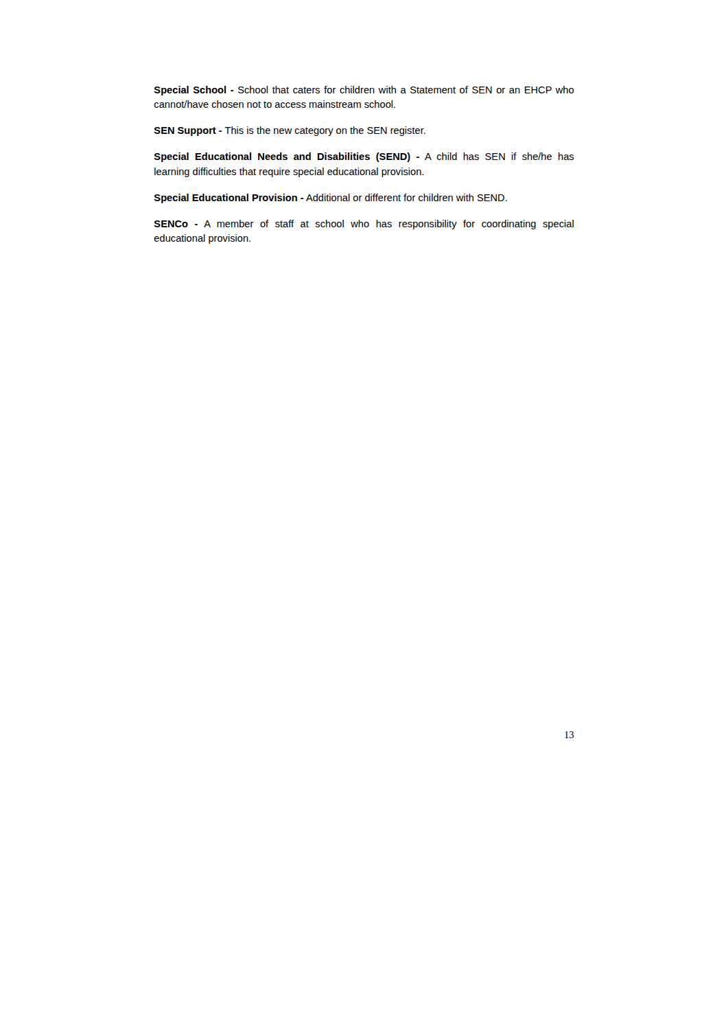Special School - School that caters for children with a Statement of SEN or an EHCP who cannot/have chosen not to access mainstream school.
SEN Support - This is the new category on the SEN register.
Special Educational Needs and Disabilities (SEND) - A child has SEN if she/he has learning difficulties that require special educational provision.
Special Educational Provision - Additional or different for children with SEND.
SENCo - A member of staff at school who has responsibility for coordinating special educational provision.
13